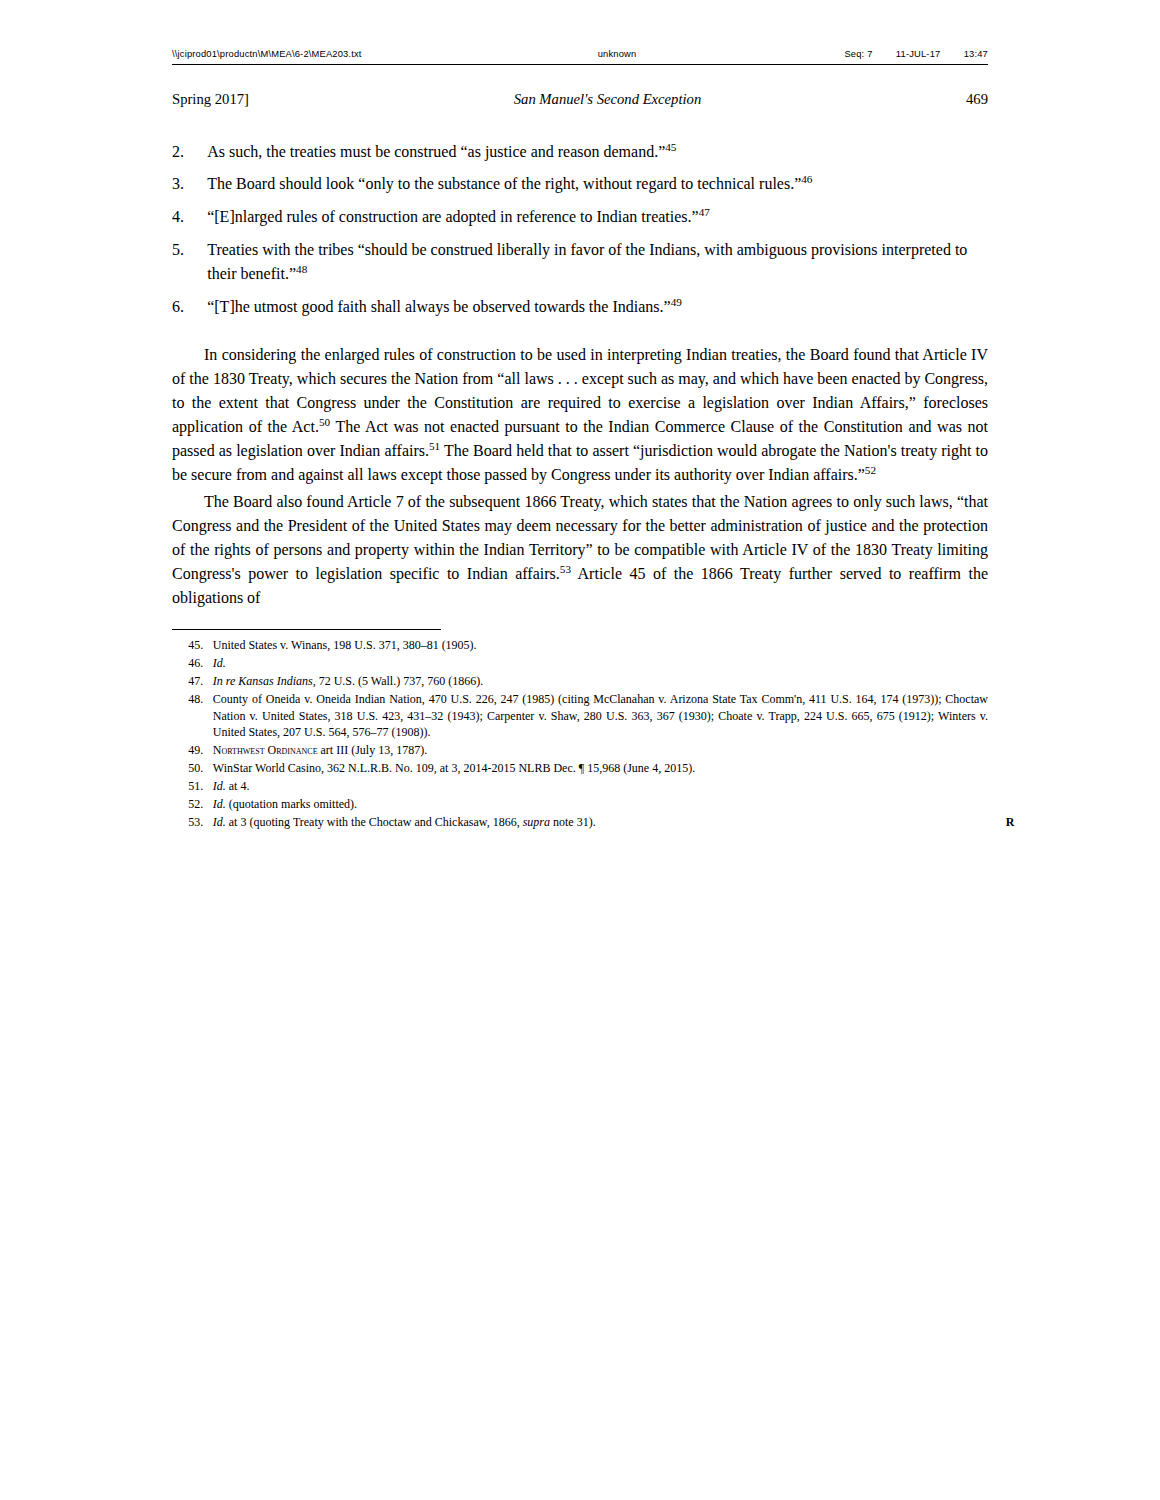\\jciprod01\productn\M\MEA\6-2\MEA203.txt unknown Seq: 711-JUL-1713:47
Spring 2017] San Manuel's Second Exception 469
2. As such, the treaties must be construed “as justice and reason demand.”45
3. The Board should look “only to the substance of the right, without regard to technical rules.”46
4.“[E]nlarged rules of construction are adopted in reference to Indian treaties.”47
5. Treaties with the tribes “should be construed liberally in favor of the Indians, with ambiguous provisions interpreted to their benefit.”48
6.“[T]he utmost good faith shall always be observed towards the Indians.”49
In considering the enlarged rules of construction to be used in interpreting Indian treaties, the Board found that Article IV of the 1830 Treaty, which secures the Nation from “all laws . . . except such as may, and which have been enacted by Congress, to the extent that Congress under the Constitution are required to exercise a legislation over Indian Affairs,” forecloses application of the Act.50 The Act was not enacted pursuant to the Indian Commerce Clause of the Constitution and was not passed as legislation over Indian affairs.51 The Board held that to assert “jurisdiction would abrogate the Nation's treaty right to be secure from and against all laws except those passed by Congress under its authority over Indian affairs.”52
The Board also found Article 7 of the subsequent 1866 Treaty, which states that the Nation agrees to only such laws, “that Congress and the President of the United States may deem necessary for the better administration of justice and the protection of the rights of persons and property within the Indian Territory” to be compatible with Article IV of the 1830 Treaty limiting Congress's power to legislation specific to Indian affairs.53 Article 45 of the 1866 Treaty further served to reaffirm the obligations of
45. United States v. Winans, 198 U.S. 371, 380–81 (1905).
46. Id.
47. In re Kansas Indians, 72 U.S. (5 Wall.) 737, 760 (1866).
48. County of Oneida v. Oneida Indian Nation, 470 U.S. 226, 247 (1985) (citing McClanahan v. Arizona State Tax Comm'n, 411 U.S. 164, 174 (1973)); Choctaw Nation v. United States, 318 U.S. 423, 431–32 (1943); Carpenter v. Shaw, 280 U.S. 363, 367 (1930); Choate v. Trapp, 224 U.S. 665, 675 (1912); Winters v. United States, 207 U.S. 564, 576–77 (1908)).
49. Northwest Ordinance art III (July 13, 1787).
50. WinStar World Casino, 362 N.L.R.B. No. 109, at 3, 2014-2015 NLRB Dec. ¶ 15,968 (June 4, 2015).
51. Id. at 4.
52. Id. (quotation marks omitted).
53. Id. at 3 (quoting Treaty with the Choctaw and Chickasaw, 1866, supra note 31).R